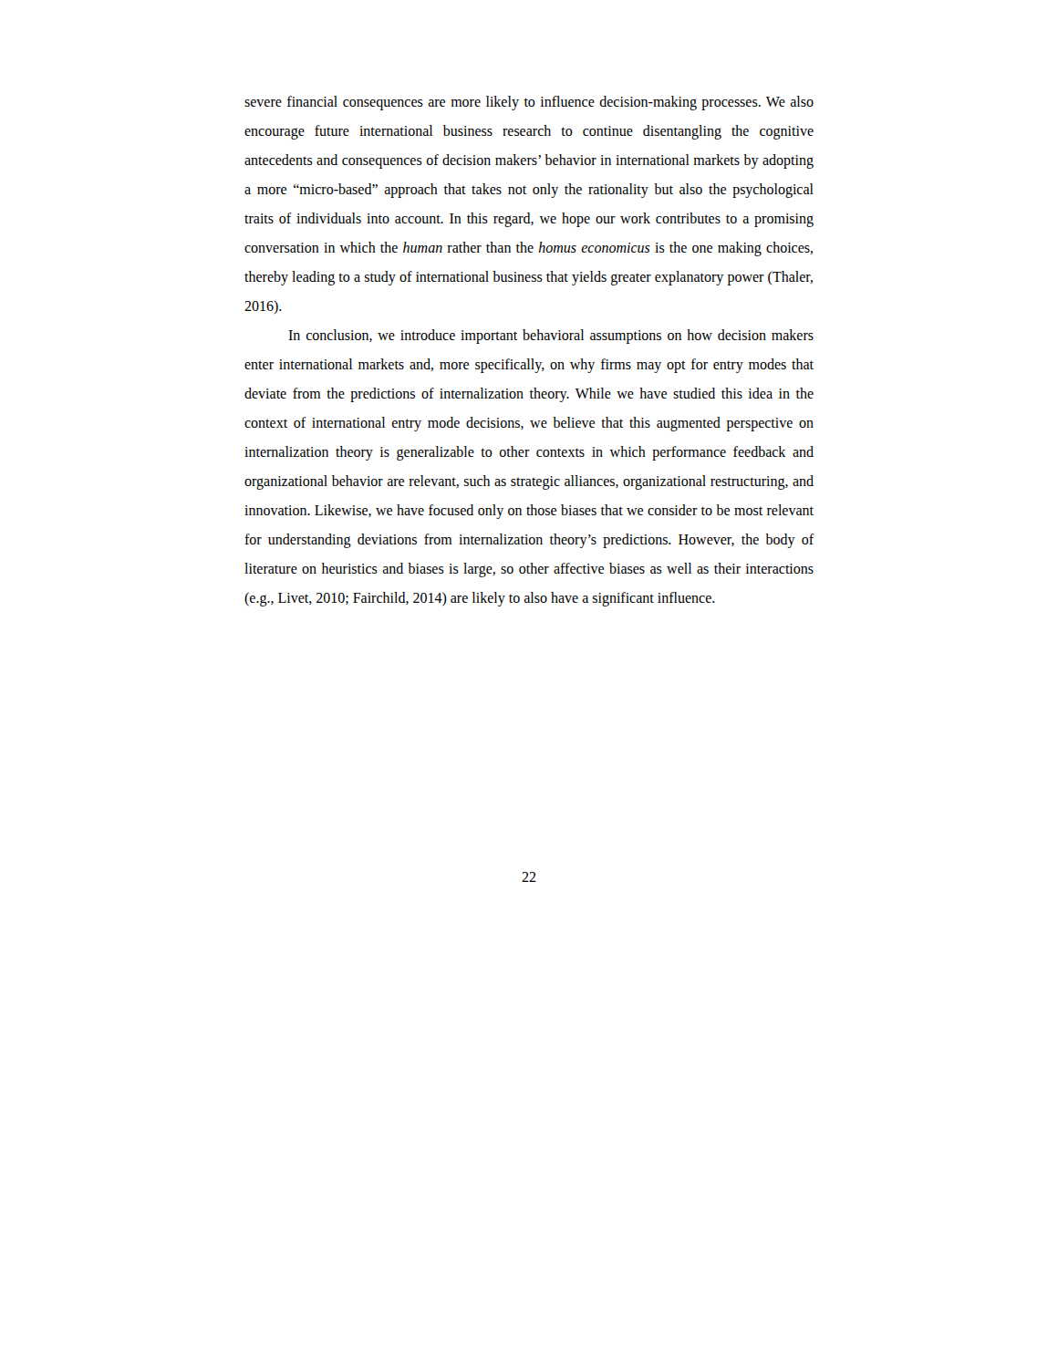severe financial consequences are more likely to influence decision-making processes. We also encourage future international business research to continue disentangling the cognitive antecedents and consequences of decision makers’ behavior in international markets by adopting a more “micro-based” approach that takes not only the rationality but also the psychological traits of individuals into account. In this regard, we hope our work contributes to a promising conversation in which the human rather than the homus economicus is the one making choices, thereby leading to a study of international business that yields greater explanatory power (Thaler, 2016).
In conclusion, we introduce important behavioral assumptions on how decision makers enter international markets and, more specifically, on why firms may opt for entry modes that deviate from the predictions of internalization theory. While we have studied this idea in the context of international entry mode decisions, we believe that this augmented perspective on internalization theory is generalizable to other contexts in which performance feedback and organizational behavior are relevant, such as strategic alliances, organizational restructuring, and innovation. Likewise, we have focused only on those biases that we consider to be most relevant for understanding deviations from internalization theory’s predictions. However, the body of literature on heuristics and biases is large, so other affective biases as well as their interactions (e.g., Livet, 2010; Fairchild, 2014) are likely to also have a significant influence.
22